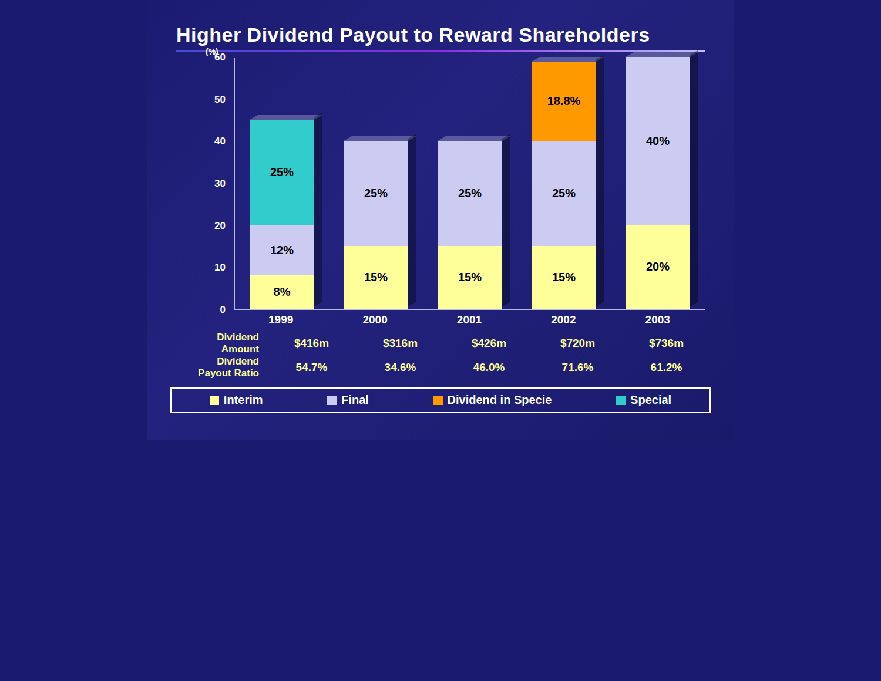Higher Dividend Payout to Reward Shareholders
(%)
60 50 40 30 20 10 0
25%
12%
8%
25%
15%
25%
15%
18.8%
25%
15%
40%
20%
1999
2000
2001
2002
2003
| Dividend Amount | $416m | $316m | $426m | $720m | $736m |
| Dividend Payout Ratio | 54.7% | 34.6% | 46.0% | 71.6% | 61.2% |
Interim
Final
Dividend in Specie
Special